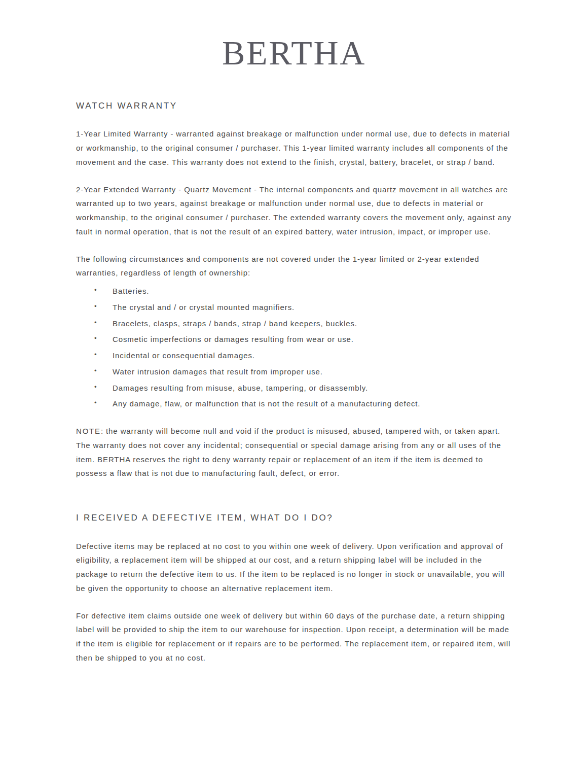BERTHA
Watch Warranty
1-Year Limited Warranty - warranted against breakage or malfunction under normal use, due to defects in material or workmanship, to the original consumer / purchaser. This 1-year limited warranty includes all components of the movement and the case. This warranty does not extend to the finish, crystal, battery, bracelet, or strap / band.
2-Year Extended Warranty - Quartz Movement - The internal components and quartz movement in all watches are warranted up to two years, against breakage or malfunction under normal use, due to defects in material or workmanship, to the original consumer / purchaser. The extended warranty covers the movement only, against any fault in normal operation, that is not the result of an expired battery, water intrusion, impact, or improper use.
The following circumstances and components are not covered under the 1-year limited or 2-year extended warranties, regardless of length of ownership:
Batteries.
The crystal and / or crystal mounted magnifiers.
Bracelets, clasps, straps / bands, strap / band keepers, buckles.
Cosmetic imperfections or damages resulting from wear or use.
Incidental or consequential damages.
Water intrusion damages that result from improper use.
Damages resulting from misuse, abuse, tampering, or disassembly.
Any damage, flaw, or malfunction that is not the result of a manufacturing defect.
NOTE: the warranty will become null and void if the product is misused, abused, tampered with, or taken apart. The warranty does not cover any incidental; consequential or special damage arising from any or all uses of the item. BERTHA reserves the right to deny warranty repair or replacement of an item if the item is deemed to possess a flaw that is not due to manufacturing fault, defect, or error.
I received a defective item, what do I do?
Defective items may be replaced at no cost to you within one week of delivery. Upon verification and approval of eligibility, a replacement item will be shipped at our cost, and a return shipping label will be included in the package to return the defective item to us. If the item to be replaced is no longer in stock or unavailable, you will be given the opportunity to choose an alternative replacement item.
For defective item claims outside one week of delivery but within 60 days of the purchase date, a return shipping label will be provided to ship the item to our warehouse for inspection. Upon receipt, a determination will be made if the item is eligible for replacement or if repairs are to be performed. The replacement item, or repaired item, will then be shipped to you at no cost.